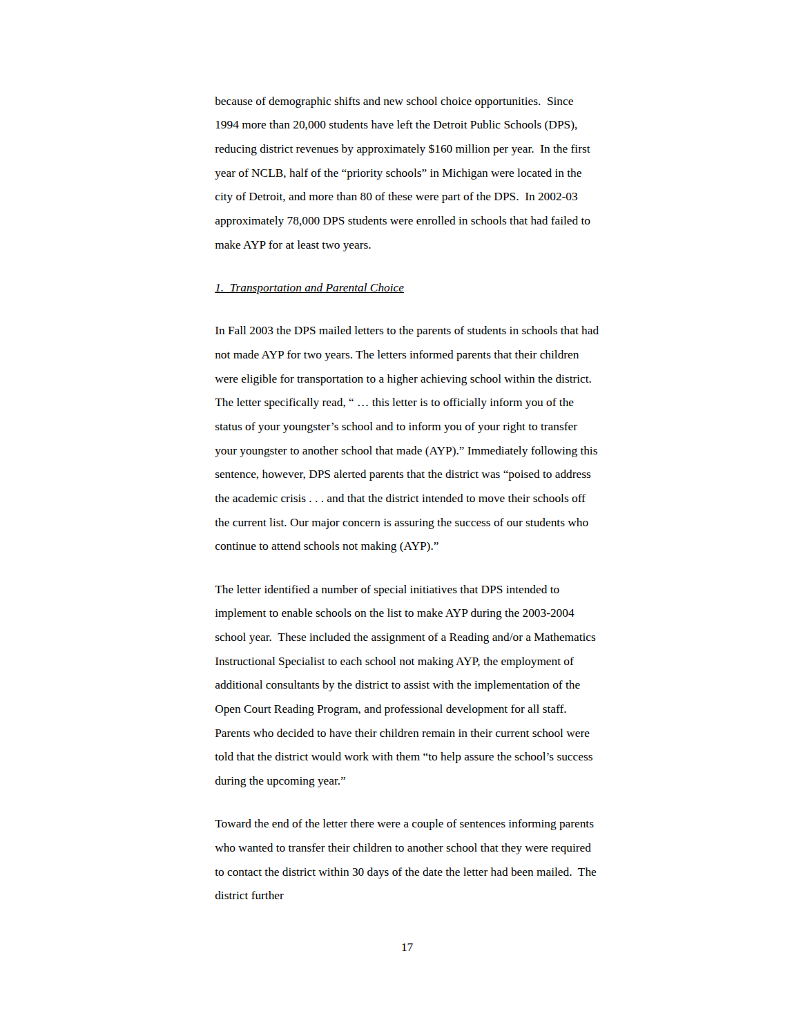because of demographic shifts and new school choice opportunities. Since 1994 more than 20,000 students have left the Detroit Public Schools (DPS), reducing district revenues by approximately $160 million per year. In the first year of NCLB, half of the “priority schools” in Michigan were located in the city of Detroit, and more than 80 of these were part of the DPS. In 2002-03 approximately 78,000 DPS students were enrolled in schools that had failed to make AYP for at least two years.
1. Transportation and Parental Choice
In Fall 2003 the DPS mailed letters to the parents of students in schools that had not made AYP for two years. The letters informed parents that their children were eligible for transportation to a higher achieving school within the district. The letter specifically read, “ … this letter is to officially inform you of the status of your youngster’s school and to inform you of your right to transfer your youngster to another school that made (AYP).” Immediately following this sentence, however, DPS alerted parents that the district was “poised to address the academic crisis . . . and that the district intended to move their schools off the current list. Our major concern is assuring the success of our students who continue to attend schools not making (AYP).”
The letter identified a number of special initiatives that DPS intended to implement to enable schools on the list to make AYP during the 2003-2004 school year. These included the assignment of a Reading and/or a Mathematics Instructional Specialist to each school not making AYP, the employment of additional consultants by the district to assist with the implementation of the Open Court Reading Program, and professional development for all staff. Parents who decided to have their children remain in their current school were told that the district would work with them “to help assure the school’s success during the upcoming year.”
Toward the end of the letter there were a couple of sentences informing parents who wanted to transfer their children to another school that they were required to contact the district within 30 days of the date the letter had been mailed. The district further
17